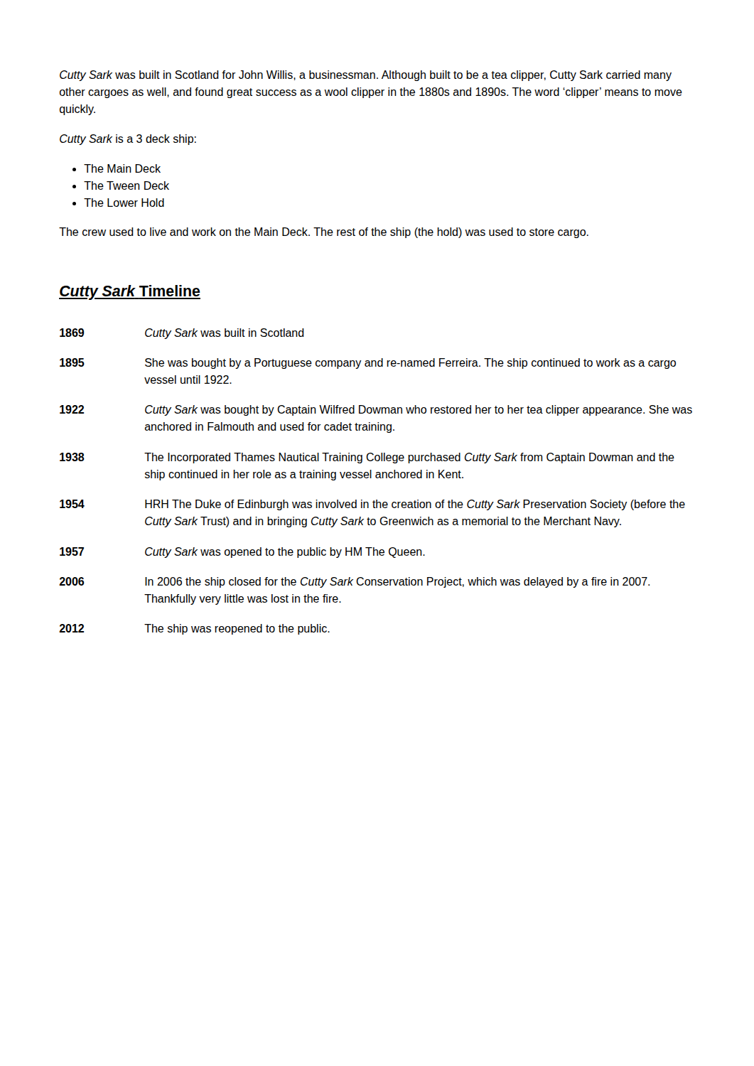Cutty Sark was built in Scotland for John Willis, a businessman. Although built to be a tea clipper, Cutty Sark carried many other cargoes as well, and found great success as a wool clipper in the 1880s and 1890s. The word ‘clipper’ means to move quickly.
Cutty Sark is a 3 deck ship:
The Main Deck
The Tween Deck
The Lower Hold
The crew used to live and work on the Main Deck. The rest of the ship (the hold) was used to store cargo.
Cutty Sark Timeline
| 1869 | Cutty Sark was built in Scotland |
| 1895 | She was bought by a Portuguese company and re-named Ferreira. The ship continued to work as a cargo vessel until 1922. |
| 1922 | Cutty Sark was bought by Captain Wilfred Dowman who restored her to her tea clipper appearance. She was anchored in Falmouth and used for cadet training. |
| 1938 | The Incorporated Thames Nautical Training College purchased Cutty Sark from Captain Dowman and the ship continued in her role as a training vessel anchored in Kent. |
| 1954 | HRH The Duke of Edinburgh was involved in the creation of the Cutty Sark Preservation Society (before the Cutty Sark Trust) and in bringing Cutty Sark to Greenwich as a memorial to the Merchant Navy. |
| 1957 | Cutty Sark was opened to the public by HM The Queen. |
| 2006 | In 2006 the ship closed for the Cutty Sark Conservation Project, which was delayed by a fire in 2007. Thankfully very little was lost in the fire. |
| 2012 | The ship was reopened to the public. |